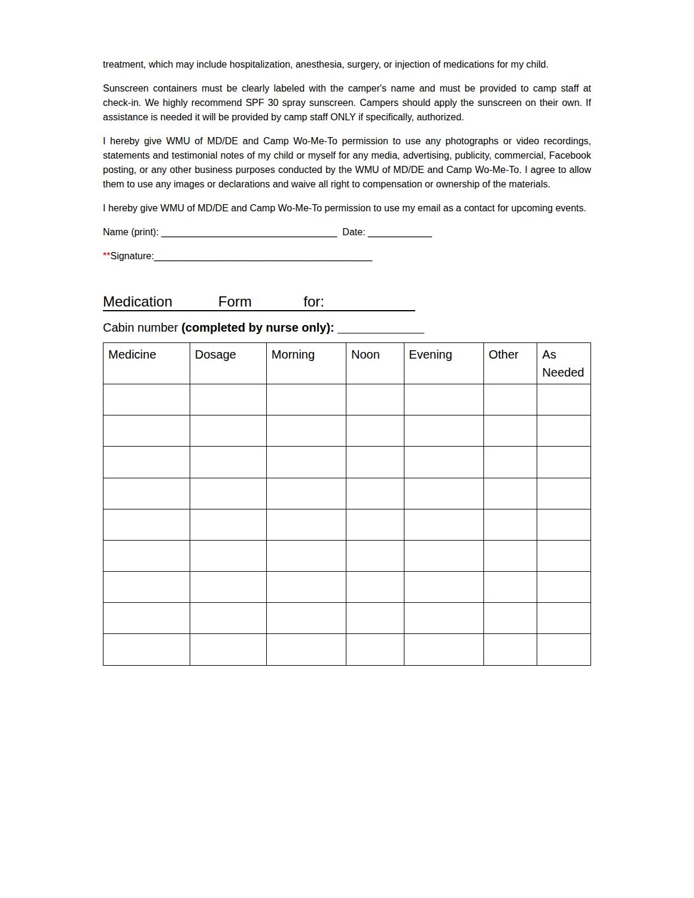treatment, which may include hospitalization, anesthesia, surgery, or injection of medications for my child.
Sunscreen containers must be clearly labeled with the camper's name and must be provided to camp staff at check-in. We highly recommend SPF 30 spray sunscreen. Campers should apply the sunscreen on their own. If assistance is needed it will be provided by camp staff ONLY if specifically, authorized.
I hereby give WMU of MD/DE and Camp Wo-Me-To permission to use any photographs or video recordings, statements and testimonial notes of my child or myself for any media, advertising, publicity, commercial, Facebook posting, or any other business purposes conducted by the WMU of MD/DE and Camp Wo-Me-To. I agree to allow them to use any images or declarations and waive all right to compensation or ownership of the materials.
I hereby give WMU of MD/DE and Camp Wo-Me-To permission to use my email as a contact for upcoming events.
Name (print): _________________________________ Date: ____________
**Signature:_________________________________________
Medication Form for:
Cabin number (completed by nurse only): _____________
| Medicine | Dosage | Morning | Noon | Evening | Other | As Needed |
| --- | --- | --- | --- | --- | --- | --- |